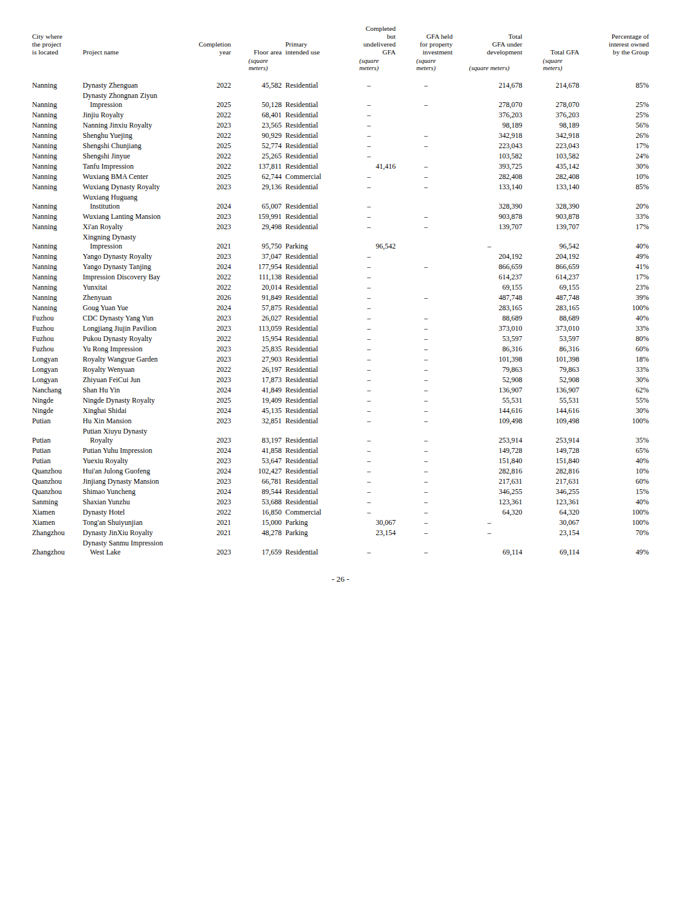| City where the project is located | Project name | Completion year | Floor area | Primary intended use | Completed but undelivered GFA | GFA held for property investment | Total GFA under development | Total GFA | Percentage of interest owned by the Group |
| --- | --- | --- | --- | --- | --- | --- | --- | --- | --- |
| | | | (square meters) | | (square meters) | (square meters) | (square meters) | (square meters) | |
| Nanning | Dynasty Zhenguan | 2022 | 45,582 | Residential | – | – | 214,678 | 214,678 | 85% |
| Nanning | Dynasty Zhongnan Ziyun Impression | 2025 | 50,128 | Residential | – | – | 278,070 | 278,070 | 25% |
| Nanning | Jinjiu Royalty | 2022 | 68,401 | Residential | – | | 376,203 | 376,203 | 25% |
| Nanning | Nanning Jinxiu Royalty | 2023 | 23,565 | Residential | – | | 98,189 | 98,189 | 56% |
| Nanning | Shenghu Yuejing | 2022 | 90,929 | Residential | – | – | 342,918 | 342,918 | 26% |
| Nanning | Shengshi Chunjiang | 2025 | 52,774 | Residential | – | – | 223,043 | 223,043 | 17% |
| Nanning | Shengshi Jinyue | 2022 | 25,265 | Residential | – | | 103,582 | 103,582 | 24% |
| Nanning | Tanfu Impression | 2022 | 137,811 | Residential | 41,416 | – | 393,725 | 435,142 | 30% |
| Nanning | Wuxiang BMA Center | 2025 | 62,744 | Commercial | – | – | 282,408 | 282,408 | 10% |
| Nanning | Wuxiang Dynasty Royalty | 2023 | 29,136 | Residential | – | – | 133,140 | 133,140 | 85% |
| Nanning | Wuxiang Huguang Institution | 2024 | 65,007 | Residential | – | | 328,390 | 328,390 | 20% |
| Nanning | Wuxiang Lanting Mansion | 2023 | 159,991 | Residential | – | – | 903,878 | 903,878 | 33% |
| Nanning | Xi'an Royalty | 2023 | 29,498 | Residential | – | – | 139,707 | 139,707 | 17% |
| Nanning | Xingning Dynasty Impression | 2021 | 95,750 | Parking | 96,542 | | – | 96,542 | 40% |
| Nanning | Yango Dynasty Royalty | 2023 | 37,047 | Residential | – | | 204,192 | 204,192 | 49% |
| Nanning | Yango Dynasty Tanjing | 2024 | 177,954 | Residential | – | – | 866,659 | 866,659 | 41% |
| Nanning | Impression Discovery Bay | 2022 | 111,138 | Residential | – | | 614,237 | 614,237 | 17% |
| Nanning | Yunxitai | 2022 | 20,014 | Residential | – | | 69,155 | 69,155 | 23% |
| Nanning | Zhenyuan | 2026 | 91,849 | Residential | – | – | 487,748 | 487,748 | 39% |
| Nanning | Goug Yuan Yue | 2024 | 57,875 | Residential | – | | 283,165 | 283,165 | 100% |
| Fuzhou | CDC Dynasty Yang Yun | 2023 | 26,027 | Residential | – | – | 88,689 | 88,689 | 40% |
| Fuzhou | Longjiang Jiujin Pavilion | 2023 | 113,059 | Residential | – | – | 373,010 | 373,010 | 33% |
| Fuzhou | Pukou Dynasty Royalty | 2022 | 15,954 | Residential | – | – | 53,597 | 53,597 | 80% |
| Fuzhou | Yu Rong Impression | 2023 | 25,835 | Residential | – | – | 86,316 | 86,316 | 60% |
| Longyan | Royalty Wangyue Garden | 2023 | 27,903 | Residential | – | – | 101,398 | 101,398 | 18% |
| Longyan | Royalty Wenyuan | 2022 | 26,197 | Residential | – | – | 79,863 | 79,863 | 33% |
| Longyan | Zhiyuan FeiCui Jun | 2023 | 17,873 | Residential | – | – | 52,908 | 52,908 | 30% |
| Nanchang | Shan Hu Yin | 2024 | 41,849 | Residential | – | – | 136,907 | 136,907 | 62% |
| Ningde | Ningde Dynasty Royalty | 2025 | 19,409 | Residential | – | – | 55,531 | 55,531 | 55% |
| Ningde | Xinghai Shidai | 2024 | 45,135 | Residential | – | – | 144,616 | 144,616 | 30% |
| Putian | Hu Xin Mansion | 2023 | 32,851 | Residential | – | – | 109,498 | 109,498 | 100% |
| Putian | Putian Xiuyu Dynasty Royalty | 2023 | 83,197 | Residential | – | – | 253,914 | 253,914 | 35% |
| Putian | Putian Yuhu Impression | 2024 | 41,858 | Residential | – | – | 149,728 | 149,728 | 65% |
| Putian | Yuexiu Royalty | 2023 | 53,647 | Residential | – | – | 151,840 | 151,840 | 40% |
| Quanzhou | Hui'an Julong Guofeng | 2024 | 102,427 | Residential | – | – | 282,816 | 282,816 | 10% |
| Quanzhou | Jinjiang Dynasty Mansion | 2023 | 66,781 | Residential | – | – | 217,631 | 217,631 | 60% |
| Quanzhou | Shimao Yuncheng | 2024 | 89,544 | Residential | – | – | 346,255 | 346,255 | 15% |
| Sanming | Shaxian Yunzhu | 2023 | 53,688 | Residential | – | – | 123,361 | 123,361 | 40% |
| Xiamen | Dynasty Hotel | 2022 | 16,850 | Commercial | – | – | 64,320 | 64,320 | 100% |
| Xiamen | Tong'an Shuiyunjian | 2021 | 15,000 | Parking | 30,067 | – | – | 30,067 | 100% |
| Zhangzhou | Dynasty JinXiu Royalty | 2021 | 48,278 | Parking | 23,154 | – | – | 23,154 | 70% |
| Zhangzhou | Dynasty Sanmu Impression West Lake | 2023 | 17,659 | Residential | – | – | 69,114 | 69,114 | 49% |
- 26 -